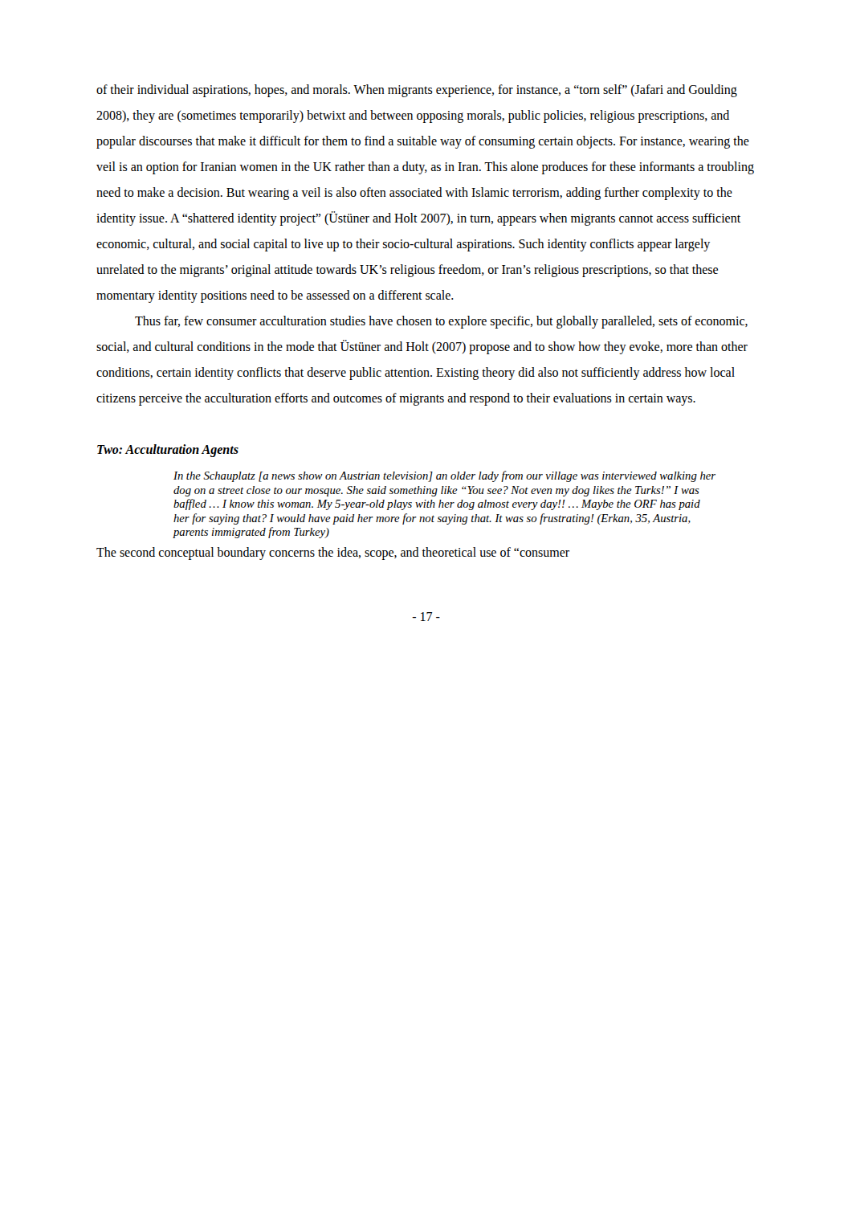of their individual aspirations, hopes, and morals. When migrants experience, for instance, a “torn self” (Jafari and Goulding 2008), they are (sometimes temporarily) betwixt and between opposing morals, public policies, religious prescriptions, and popular discourses that make it difficult for them to find a suitable way of consuming certain objects. For instance, wearing the veil is an option for Iranian women in the UK rather than a duty, as in Iran. This alone produces for these informants a troubling need to make a decision. But wearing a veil is also often associated with Islamic terrorism, adding further complexity to the identity issue. A “shattered identity project” (Üstüner and Holt 2007), in turn, appears when migrants cannot access sufficient economic, cultural, and social capital to live up to their socio-cultural aspirations. Such identity conflicts appear largely unrelated to the migrants’ original attitude towards UK’s religious freedom, or Iran’s religious prescriptions, so that these momentary identity positions need to be assessed on a different scale.
Thus far, few consumer acculturation studies have chosen to explore specific, but globally paralleled, sets of economic, social, and cultural conditions in the mode that Üstüner and Holt (2007) propose and to show how they evoke, more than other conditions, certain identity conflicts that deserve public attention. Existing theory did also not sufficiently address how local citizens perceive the acculturation efforts and outcomes of migrants and respond to their evaluations in certain ways.
Two: Acculturation Agents
In the Schauplatz [a news show on Austrian television] an older lady from our village was interviewed walking her dog on a street close to our mosque. She said something like “You see? Not even my dog likes the Turks!” I was baffled … I know this woman. My 5-year-old plays with her dog almost every day!! … Maybe the ORF has paid her for saying that? I would have paid her more for not saying that. It was so frustrating! (Erkan, 35, Austria, parents immigrated from Turkey)
The second conceptual boundary concerns the idea, scope, and theoretical use of “consumer
- 17 -